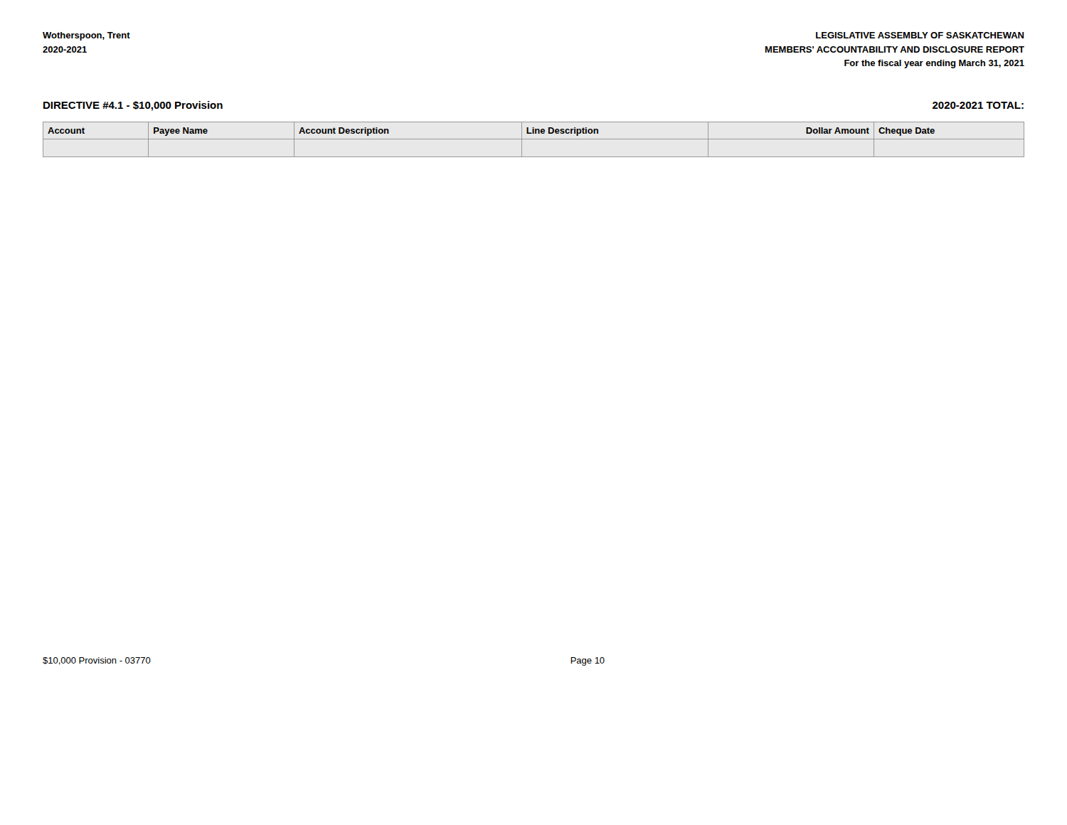Wotherspoon, Trent
2020-2021
LEGISLATIVE ASSEMBLY OF SASKATCHEWAN
MEMBERS' ACCOUNTABILITY AND DISCLOSURE REPORT
For the fiscal year ending March 31, 2021
DIRECTIVE #4.1 - $10,000 Provision
2020-2021 TOTAL:
| Account | Payee Name | Account Description | Line Description | Dollar Amount | Cheque Date |
| --- | --- | --- | --- | --- | --- |
$10,000 Provision - 03770
Page 10